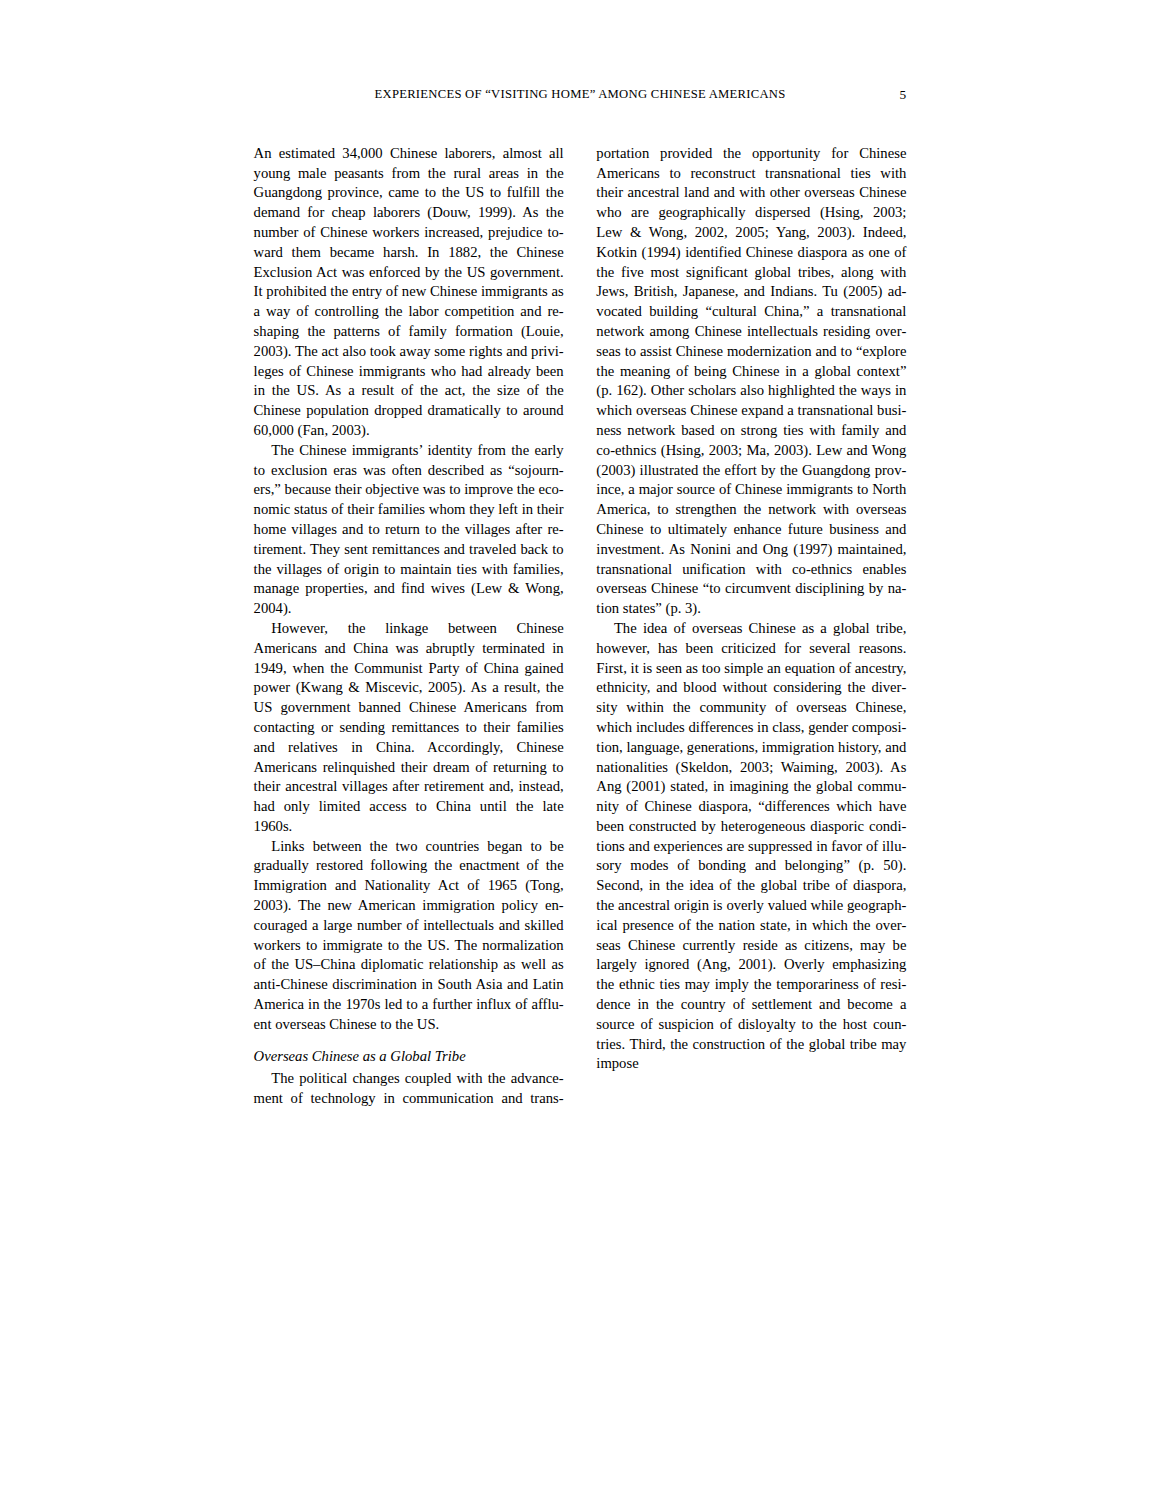EXPERIENCES OF “VISITING HOME” AMONG CHINESE AMERICANS 5
An estimated 34,000 Chinese laborers, almost all young male peasants from the rural areas in the Guangdong province, came to the US to fulfill the demand for cheap laborers (Douw, 1999). As the number of Chinese workers increased, prejudice toward them became harsh. In 1882, the Chinese Exclusion Act was enforced by the US government. It prohibited the entry of new Chinese immigrants as a way of controlling the labor competition and reshaping the patterns of family formation (Louie, 2003). The act also took away some rights and privileges of Chinese immigrants who had already been in the US. As a result of the act, the size of the Chinese population dropped dramatically to around 60,000 (Fan, 2003).
The Chinese immigrants’ identity from the early to exclusion eras was often described as “sojourners,” because their objective was to improve the economic status of their families whom they left in their home villages and to return to the villages after retirement. They sent remittances and traveled back to the villages of origin to maintain ties with families, manage properties, and find wives (Lew & Wong, 2004).
However, the linkage between Chinese Americans and China was abruptly terminated in 1949, when the Communist Party of China gained power (Kwang & Miscevic, 2005). As a result, the US government banned Chinese Americans from contacting or sending remittances to their families and relatives in China. Accordingly, Chinese Americans relinquished their dream of returning to their ancestral villages after retirement and, instead, had only limited access to China until the late 1960s.
Links between the two countries began to be gradually restored following the enactment of the Immigration and Nationality Act of 1965 (Tong, 2003). The new American immigration policy encouraged a large number of intellectuals and skilled workers to immigrate to the US. The normalization of the US–China diplomatic relationship as well as anti-Chinese discrimination in South Asia and Latin America in the 1970s led to a further influx of affluent overseas Chinese to the US.
Overseas Chinese as a Global Tribe
The political changes coupled with the advancement of technology in communication and transportation provided the opportunity for Chinese Americans to reconstruct transnational ties with their ancestral land and with other overseas Chinese who are geographically dispersed (Hsing, 2003; Lew & Wong, 2002, 2005; Yang, 2003). Indeed, Kotkin (1994) identified Chinese diaspora as one of the five most significant global tribes, along with Jews, British, Japanese, and Indians. Tu (2005) advocated building “cultural China,” a transnational network among Chinese intellectuals residing overseas to assist Chinese modernization and to “explore the meaning of being Chinese in a global context” (p. 162). Other scholars also highlighted the ways in which overseas Chinese expand a transnational business network based on strong ties with family and co-ethnics (Hsing, 2003; Ma, 2003). Lew and Wong (2003) illustrated the effort by the Guangdong province, a major source of Chinese immigrants to North America, to strengthen the network with overseas Chinese to ultimately enhance future business and investment. As Nonini and Ong (1997) maintained, transnational unification with co-ethnics enables overseas Chinese “to circumvent disciplining by nation states” (p. 3).
The idea of overseas Chinese as a global tribe, however, has been criticized for several reasons. First, it is seen as too simple an equation of ancestry, ethnicity, and blood without considering the diversity within the community of overseas Chinese, which includes differences in class, gender composition, language, generations, immigration history, and nationalities (Skeldon, 2003; Waiming, 2003). As Ang (2001) stated, in imagining the global community of Chinese diaspora, “differences which have been constructed by heterogeneous diasporic conditions and experiences are suppressed in favor of illusory modes of bonding and belonging” (p. 50). Second, in the idea of the global tribe of diaspora, the ancestral origin is overly valued while geographical presence of the nation state, in which the overseas Chinese currently reside as citizens, may be largely ignored (Ang, 2001). Overly emphasizing the ethnic ties may imply the temporariness of residence in the country of settlement and become a source of suspicion of disloyalty to the host countries. Third, the construction of the global tribe may impose